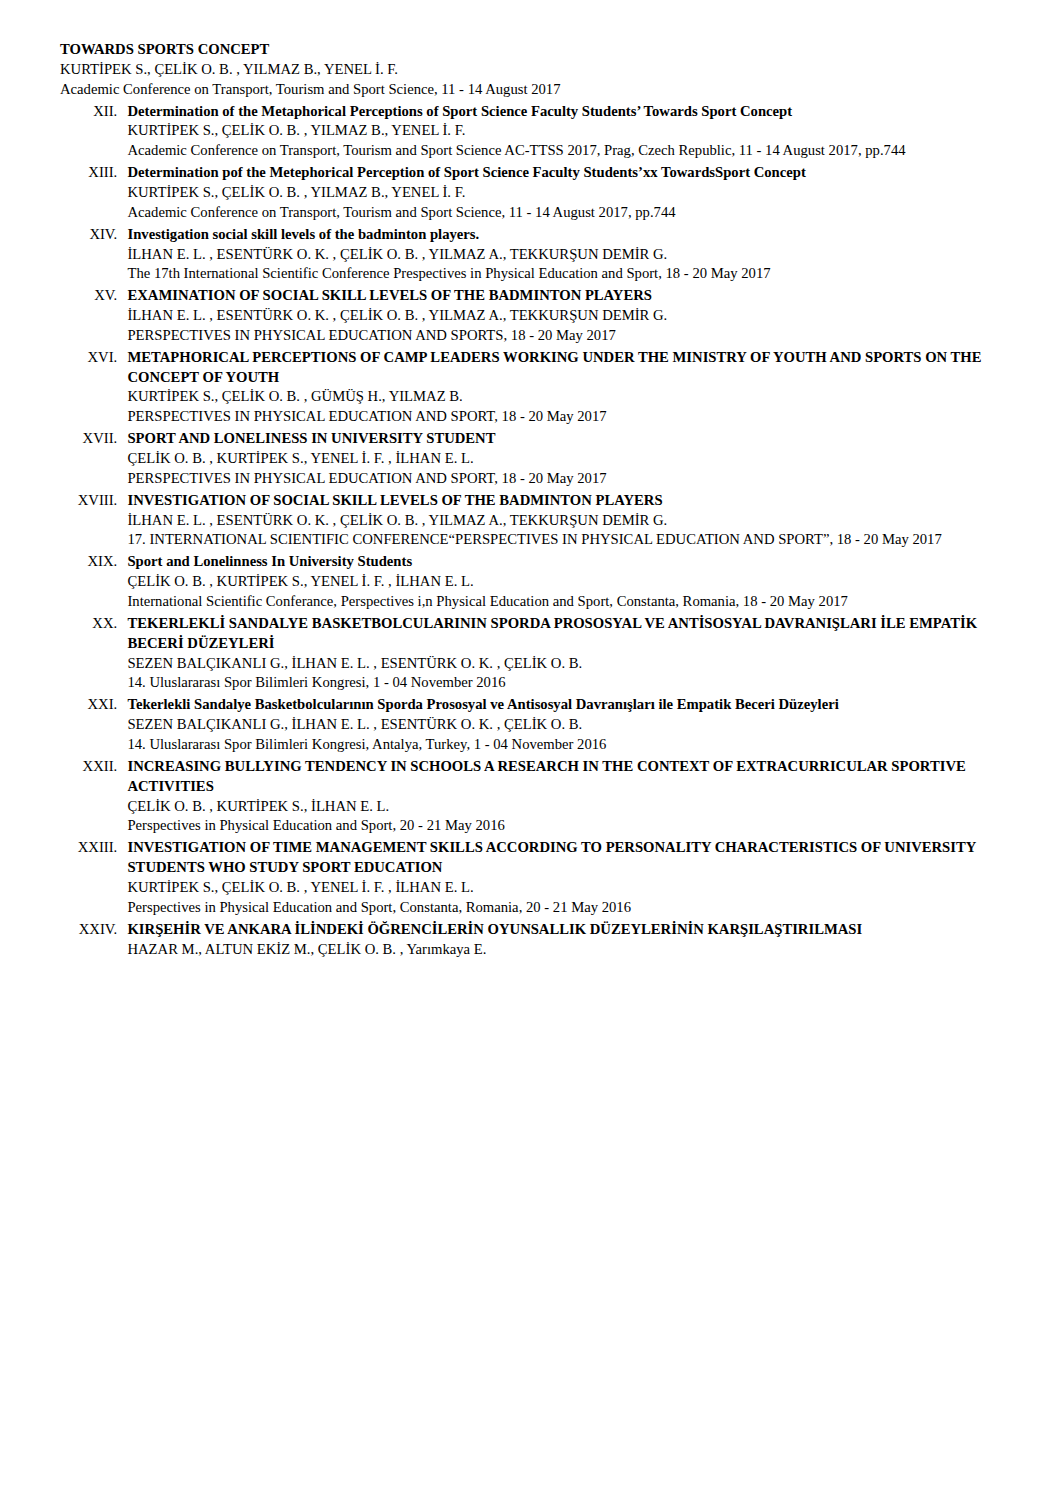TOWARDS SPORTS CONCEPT KURTİPEK S., ÇELİK O. B. , YILMAZ B., YENEL İ. F.
Academic Conference on Transport, Tourism and Sport Science, 11 - 14 August 2017
XII.
Determination of the Metaphorical Perceptions of Sport Science Faculty Students’ Towards Sport Concept
KURTİPEK S., ÇELİK O. B. , YILMAZ B., YENEL İ. F.
Academic Conference on Transport, Tourism and Sport Science AC-TTSS 2017, Prag, Czech Republic, 11 - 14 August 2017, pp.744
XIII.
Determination pof the Metephorical Perception of Sport Science Faculty Students’xx TowardsSport Concept
KURTİPEK S., ÇELİK O. B. , YILMAZ B., YENEL İ. F.
Academic Conference on Transport, Tourism and Sport Science, 11 - 14 August 2017, pp.744
XIV.
Investigation social skill levels of the badminton players.
İLHAN E. L. , ESENTÜRK O. K. , ÇELİK O. B. , YILMAZ A., TEKKURŞUN DEMİR G.
The 17th International Scientific Conference Prespectives in Physical Education and Sport, 18 - 20 May 2017
XV.
EXAMINATION OF SOCIAL SKILL LEVELS OF THE BADMINTON PLAYERS
İLHAN E. L. , ESENTÜRK O. K. , ÇELİK O. B. , YILMAZ A., TEKKURŞUN DEMİR G.
PERSPECTIVES IN PHYSICAL EDUCATION AND SPORTS, 18 - 20 May 2017
XVI.
METAPHORICAL PERCEPTIONS OF CAMP LEADERS WORKING UNDER THE MINISTRY OF YOUTH AND SPORTS ON THE CONCEPT OF YOUTH
KURTİPEK S., ÇELİK O. B. , GÜMÜŞ H., YILMAZ B.
PERSPECTIVES IN PHYSICAL EDUCATION AND SPORT, 18 - 20 May 2017
XVII.
SPORT AND LONELINESS IN UNIVERSITY STUDENT
ÇELİK O. B. , KURTİPEK S., YENEL İ. F. , İLHAN E. L.
PERSPECTIVES IN PHYSICAL EDUCATION AND SPORT, 18 - 20 May 2017
XVIII.
INVESTIGATION OF SOCIAL SKILL LEVELS OF THE BADMINTON PLAYERS
İLHAN E. L. , ESENTÜRK O. K. , ÇELİK O. B. , YILMAZ A., TEKKURŞUN DEMİR G.
17. INTERNATIONAL SCIENTIFIC CONFERENCE“PERSPECTIVES IN PHYSICAL EDUCATION AND SPORT”, 18 - 20 May 2017
XIX.
Sport and Lonelinness In University Students
ÇELİK O. B. , KURTİPEK S., YENEL İ. F. , İLHAN E. L.
International Scientific Conferance, Perspectives i,n Physical Education and Sport, Constanta, Romania, 18 - 20 May 2017
XX.
TEKERLEKLİ SANDALYE BASKETBOLCULARININ SPORDA PROSOSYAL VE ANTİSOSYAL DAVRANIŞLARI İLE EMPATİK BECERİ DÜZEYLERİ
SEZEN BALÇIKANLI G., İLHAN E. L. , ESENTÜRK O. K. , ÇELİK O. B.
14. Uluslararası Spor Bilimleri Kongresi, 1 - 04 November 2016
XXI.
Tekerlekli Sandalye Basketbolcularının Sporda Prososyal ve Antisosyal Davranışları ile Empatik Beceri Düzeyleri
SEZEN BALÇIKANLI G., İLHAN E. L. , ESENTÜRK O. K. , ÇELİK O. B.
14. Uluslararası Spor Bilimleri Kongresi, Antalya, Turkey, 1 - 04 November 2016
XXII.
INCREASING BULLYING TENDENCY IN SCHOOLS A RESEARCH IN THE CONTEXT OF EXTRACURRICULAR SPORTIVE ACTIVITIES
ÇELİK O. B. , KURTİPEK S., İLHAN E. L.
Perspectives in Physical Education and Sport, 20 - 21 May 2016
XXIII.
INVESTIGATION OF TIME MANAGEMENT SKILLS ACCORDING TO PERSONALITY CHARACTERISTICS OF UNIVERSITY STUDENTS WHO STUDY SPORT EDUCATION
KURTİPEK S., ÇELİK O. B. , YENEL İ. F. , İLHAN E. L.
Perspectives in Physical Education and Sport, Constanta, Romania, 20 - 21 May 2016
XXIV.
KIRŞEHİR VE ANKARA İLİNDEKİ ÖĞRENCİLERİN OYUNSALLIK DÜZEYLERİNİN KARŞILAŞTIRILMASI
HAZAR M., ALTUN EKİZ M., ÇELİK O. B. , Yarımkaya E.